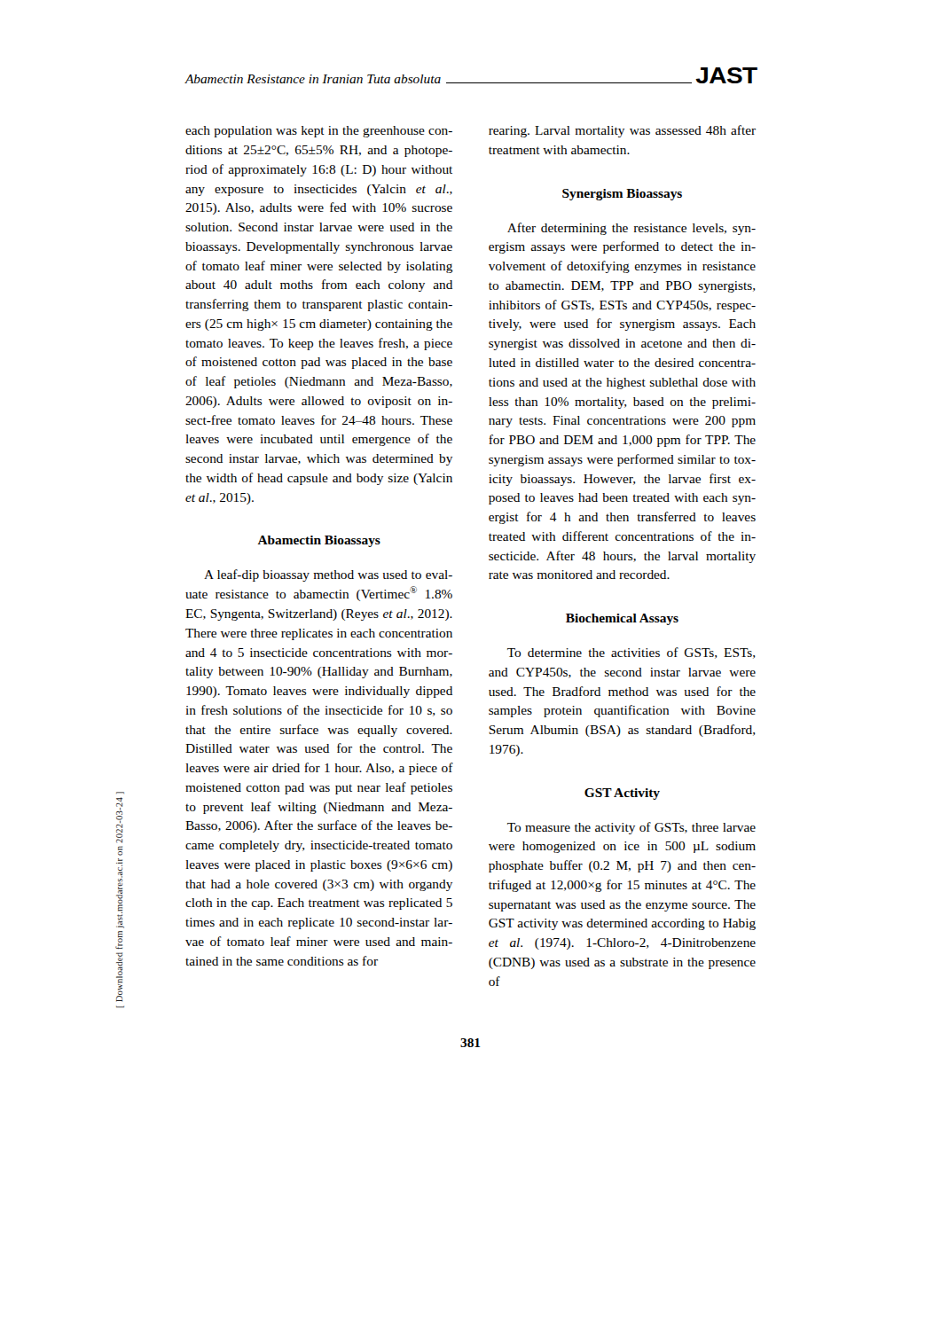Abamectin Resistance in Iranian Tuta absoluta JAST
each population was kept in the greenhouse conditions at 25±2°C, 65±5% RH, and a photoperiod of approximately 16:8 (L: D) hour without any exposure to insecticides (Yalcin et al., 2015). Also, adults were fed with 10% sucrose solution. Second instar larvae were used in the bioassays. Developmentally synchronous larvae of tomato leaf miner were selected by isolating about 40 adult moths from each colony and transferring them to transparent plastic containers (25 cm high× 15 cm diameter) containing the tomato leaves. To keep the leaves fresh, a piece of moistened cotton pad was placed in the base of leaf petioles (Niedmann and Meza-Basso, 2006). Adults were allowed to oviposit on insect-free tomato leaves for 24–48 hours. These leaves were incubated until emergence of the second instar larvae, which was determined by the width of head capsule and body size (Yalcin et al., 2015).
Abamectin Bioassays
A leaf-dip bioassay method was used to evaluate resistance to abamectin (Vertimec® 1.8% EC, Syngenta, Switzerland) (Reyes et al., 2012). There were three replicates in each concentration and 4 to 5 insecticide concentrations with mortality between 10-90% (Halliday and Burnham, 1990). Tomato leaves were individually dipped in fresh solutions of the insecticide for 10 s, so that the entire surface was equally covered. Distilled water was used for the control. The leaves were air dried for 1 hour. Also, a piece of moistened cotton pad was put near leaf petioles to prevent leaf wilting (Niedmann and Meza-Basso, 2006). After the surface of the leaves became completely dry, insecticide-treated tomato leaves were placed in plastic boxes (9×6×6 cm) that had a hole covered (3×3 cm) with organdy cloth in the cap. Each treatment was replicated 5 times and in each replicate 10 second-instar larvae of tomato leaf miner were used and maintained in the same conditions as for
rearing. Larval mortality was assessed 48h after treatment with abamectin.
Synergism Bioassays
After determining the resistance levels, synergism assays were performed to detect the involvement of detoxifying enzymes in resistance to abamectin. DEM, TPP and PBO synergists, inhibitors of GSTs, ESTs and CYP450s, respectively, were used for synergism assays. Each synergist was dissolved in acetone and then diluted in distilled water to the desired concentrations and used at the highest sublethal dose with less than 10% mortality, based on the preliminary tests. Final concentrations were 200 ppm for PBO and DEM and 1,000 ppm for TPP. The synergism assays were performed similar to toxicity bioassays. However, the larvae first exposed to leaves had been treated with each synergist for 4 h and then transferred to leaves treated with different concentrations of the insecticide. After 48 hours, the larval mortality rate was monitored and recorded.
Biochemical Assays
To determine the activities of GSTs, ESTs, and CYP450s, the second instar larvae were used. The Bradford method was used for the samples protein quantification with Bovine Serum Albumin (BSA) as standard (Bradford, 1976).
GST Activity
To measure the activity of GSTs, three larvae were homogenized on ice in 500 µL sodium phosphate buffer (0.2 M, pH 7) and then centrifuged at 12,000×g for 15 minutes at 4°C. The supernatant was used as the enzyme source. The GST activity was determined according to Habig et al. (1974). 1-Chloro-2, 4-Dinitrobenzene (CDNB) was used as a substrate in the presence of
381
[ Downloaded from jast.modares.ac.ir on 2022-03-24 ]